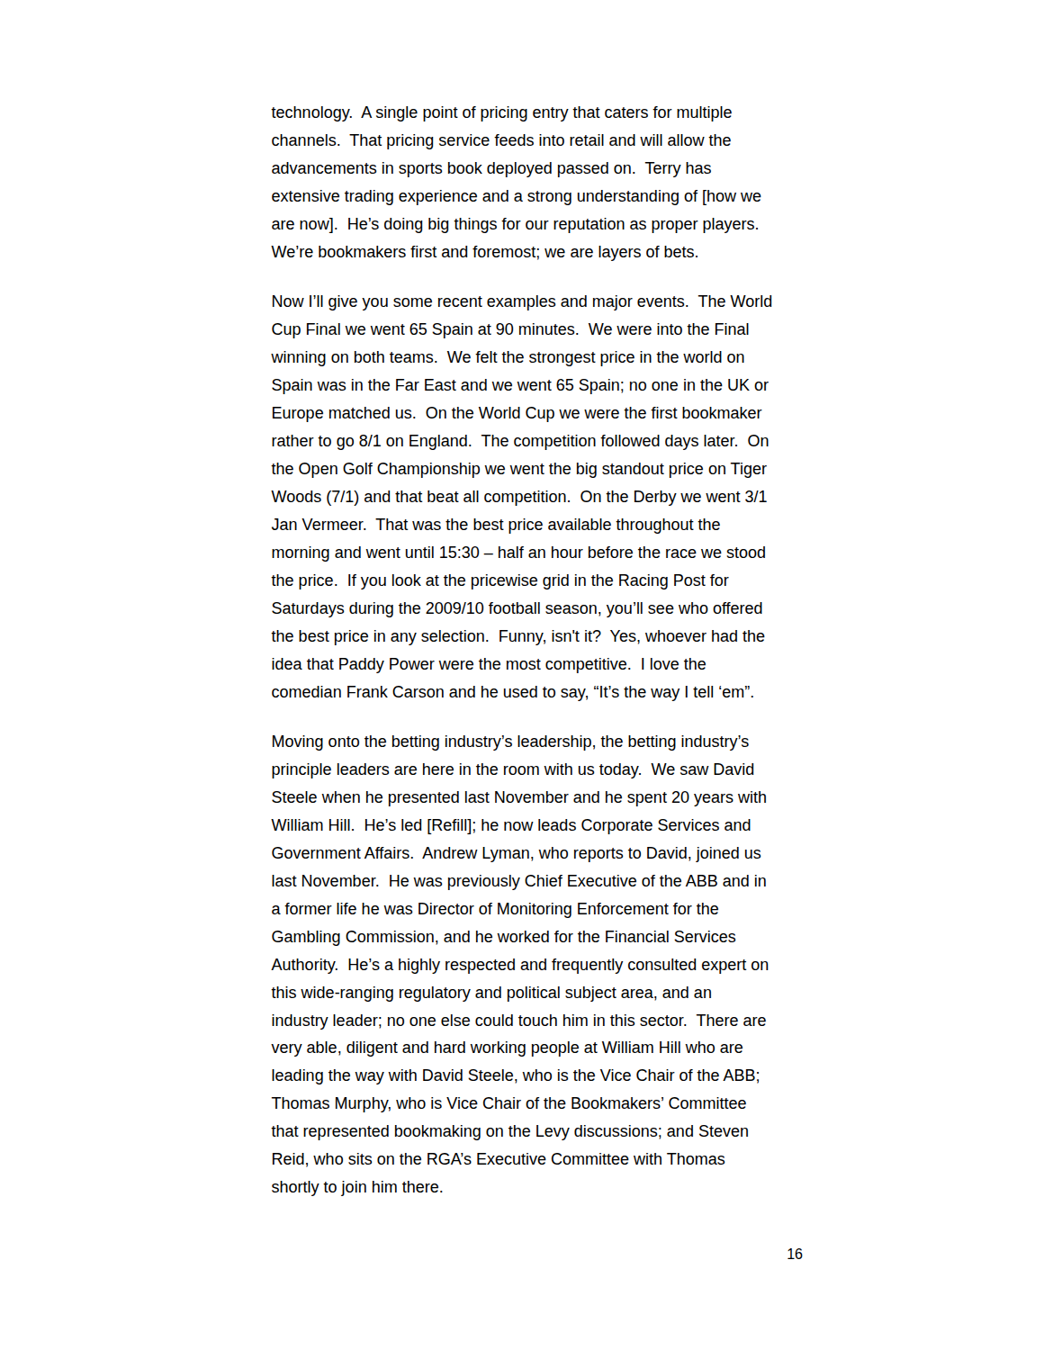technology. A single point of pricing entry that caters for multiple channels. That pricing service feeds into retail and will allow the advancements in sports book deployed passed on. Terry has extensive trading experience and a strong understanding of [how we are now]. He’s doing big things for our reputation as proper players. We’re bookmakers first and foremost; we are layers of bets.
Now I’ll give you some recent examples and major events. The World Cup Final we went 65 Spain at 90 minutes. We were into the Final winning on both teams. We felt the strongest price in the world on Spain was in the Far East and we went 65 Spain; no one in the UK or Europe matched us. On the World Cup we were the first bookmaker rather to go 8/1 on England. The competition followed days later. On the Open Golf Championship we went the big standout price on Tiger Woods (7/1) and that beat all competition. On the Derby we went 3/1 Jan Vermeer. That was the best price available throughout the morning and went until 15:30 – half an hour before the race we stood the price. If you look at the pricewise grid in the Racing Post for Saturdays during the 2009/10 football season, you’ll see who offered the best price in any selection. Funny, isn't it? Yes, whoever had the idea that Paddy Power were the most competitive. I love the comedian Frank Carson and he used to say, “It’s the way I tell ‘em”.
Moving onto the betting industry’s leadership, the betting industry’s principle leaders are here in the room with us today. We saw David Steele when he presented last November and he spent 20 years with William Hill. He’s led [Refill]; he now leads Corporate Services and Government Affairs. Andrew Lyman, who reports to David, joined us last November. He was previously Chief Executive of the ABB and in a former life he was Director of Monitoring Enforcement for the Gambling Commission, and he worked for the Financial Services Authority. He’s a highly respected and frequently consulted expert on this wide-ranging regulatory and political subject area, and an industry leader; no one else could touch him in this sector. There are very able, diligent and hard working people at William Hill who are leading the way with David Steele, who is the Vice Chair of the ABB; Thomas Murphy, who is Vice Chair of the Bookmakers’ Committee that represented bookmaking on the Levy discussions; and Steven Reid, who sits on the RGA’s Executive Committee with Thomas shortly to join him there.
16